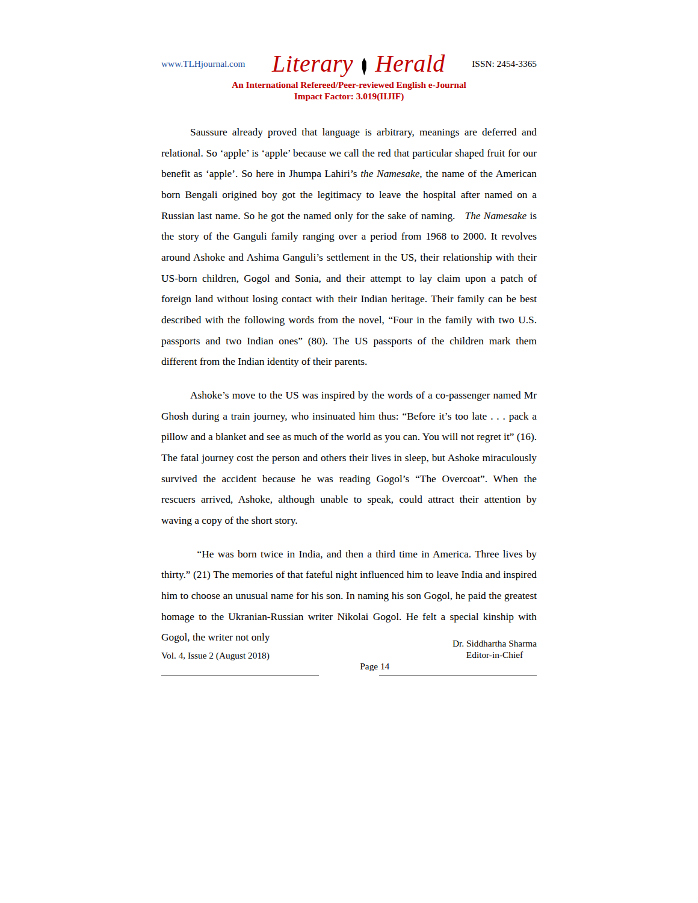www.TLHjournal.com
Literary Herald
ISSN: 2454-3365
An International Refereed/Peer-reviewed English e-Journal
Impact Factor: 3.019(IIJIF)
Saussure already proved that language is arbitrary, meanings are deferred and relational. So ‘apple’ is ‘apple’ because we call the red that particular shaped fruit for our benefit as ‘apple’. So here in Jhumpa Lahiri’s the Namesake, the name of the American born Bengali origined boy got the legitimacy to leave the hospital after named on a Russian last name. So he got the named only for the sake of naming. The Namesake is the story of the Ganguli family ranging over a period from 1968 to 2000. It revolves around Ashoke and Ashima Ganguli’s settlement in the US, their relationship with their US-born children, Gogol and Sonia, and their attempt to lay claim upon a patch of foreign land without losing contact with their Indian heritage. Their family can be best described with the following words from the novel, “Four in the family with two U.S. passports and two Indian ones” (80). The US passports of the children mark them different from the Indian identity of their parents.
Ashoke’s move to the US was inspired by the words of a co-passenger named Mr Ghosh during a train journey, who insinuated him thus: “Before it’s too late . . . pack a pillow and a blanket and see as much of the world as you can. You will not regret it” (16). The fatal journey cost the person and others their lives in sleep, but Ashoke miraculously survived the accident because he was reading Gogol’s “The Overcoat”. When the rescuers arrived, Ashoke, although unable to speak, could attract their attention by waving a copy of the short story.
“He was born twice in India, and then a third time in America. Three lives by thirty.” (21) The memories of that fateful night influenced him to leave India and inspired him to choose an unusual name for his son. In naming his son Gogol, he paid the greatest homage to the Ukranian-Russian writer Nikolai Gogol. He felt a special kinship with Gogol, the writer not only
Vol. 4, Issue 2 (August 2018)
Dr. Siddhartha Sharma
Editor-in-Chief
Vol. 4, Issue 2 (August 2018)
Page 14
Editor-in-Chief